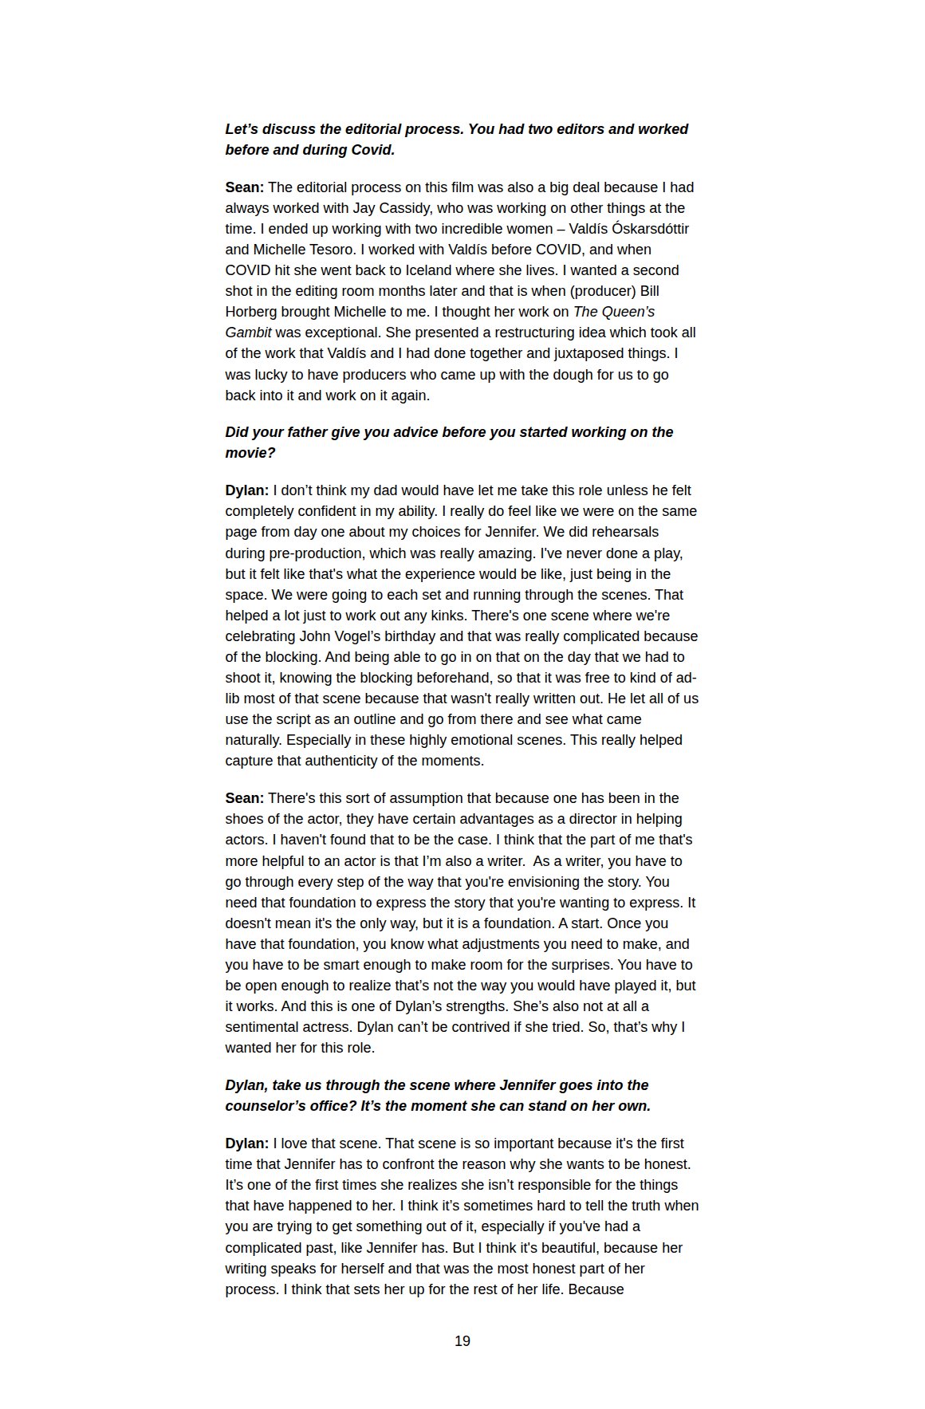Let’s discuss the editorial process. You had two editors and worked before and during Covid.
Sean: The editorial process on this film was also a big deal because I had always worked with Jay Cassidy, who was working on other things at the time. I ended up working with two incredible women – Valdís Óskarsdóttir and Michelle Tesoro. I worked with Valdís before COVID, and when COVID hit she went back to Iceland where she lives. I wanted a second shot in the editing room months later and that is when (producer) Bill Horberg brought Michelle to me. I thought her work on The Queen’s Gambit was exceptional. She presented a restructuring idea which took all of the work that Valdís and I had done together and juxtaposed things. I was lucky to have producers who came up with the dough for us to go back into it and work on it again.
Did your father give you advice before you started working on the movie?
Dylan: I don’t think my dad would have let me take this role unless he felt completely confident in my ability. I really do feel like we were on the same page from day one about my choices for Jennifer. We did rehearsals during pre-production, which was really amazing. I've never done a play, but it felt like that's what the experience would be like, just being in the space. We were going to each set and running through the scenes. That helped a lot just to work out any kinks. There's one scene where we're celebrating John Vogel’s birthday and that was really complicated because of the blocking. And being able to go in on that on the day that we had to shoot it, knowing the blocking beforehand, so that it was free to kind of ad-lib most of that scene because that wasn't really written out. He let all of us use the script as an outline and go from there and see what came naturally. Especially in these highly emotional scenes. This really helped capture that authenticity of the moments.
Sean: There's this sort of assumption that because one has been in the shoes of the actor, they have certain advantages as a director in helping actors. I haven't found that to be the case. I think that the part of me that's more helpful to an actor is that I’m also a writer. As a writer, you have to go through every step of the way that you're envisioning the story. You need that foundation to express the story that you're wanting to express. It doesn't mean it's the only way, but it is a foundation. A start. Once you have that foundation, you know what adjustments you need to make, and you have to be smart enough to make room for the surprises. You have to be open enough to realize that’s not the way you would have played it, but it works. And this is one of Dylan’s strengths. She’s also not at all a sentimental actress. Dylan can’t be contrived if she tried. So, that’s why I wanted her for this role.
Dylan, take us through the scene where Jennifer goes into the counselor’s office? It’s the moment she can stand on her own.
Dylan: I love that scene. That scene is so important because it's the first time that Jennifer has to confront the reason why she wants to be honest. It’s one of the first times she realizes she isn’t responsible for the things that have happened to her. I think it’s sometimes hard to tell the truth when you are trying to get something out of it, especially if you've had a complicated past, like Jennifer has. But I think it's beautiful, because her writing speaks for herself and that was the most honest part of her process. I think that sets her up for the rest of her life. Because
19